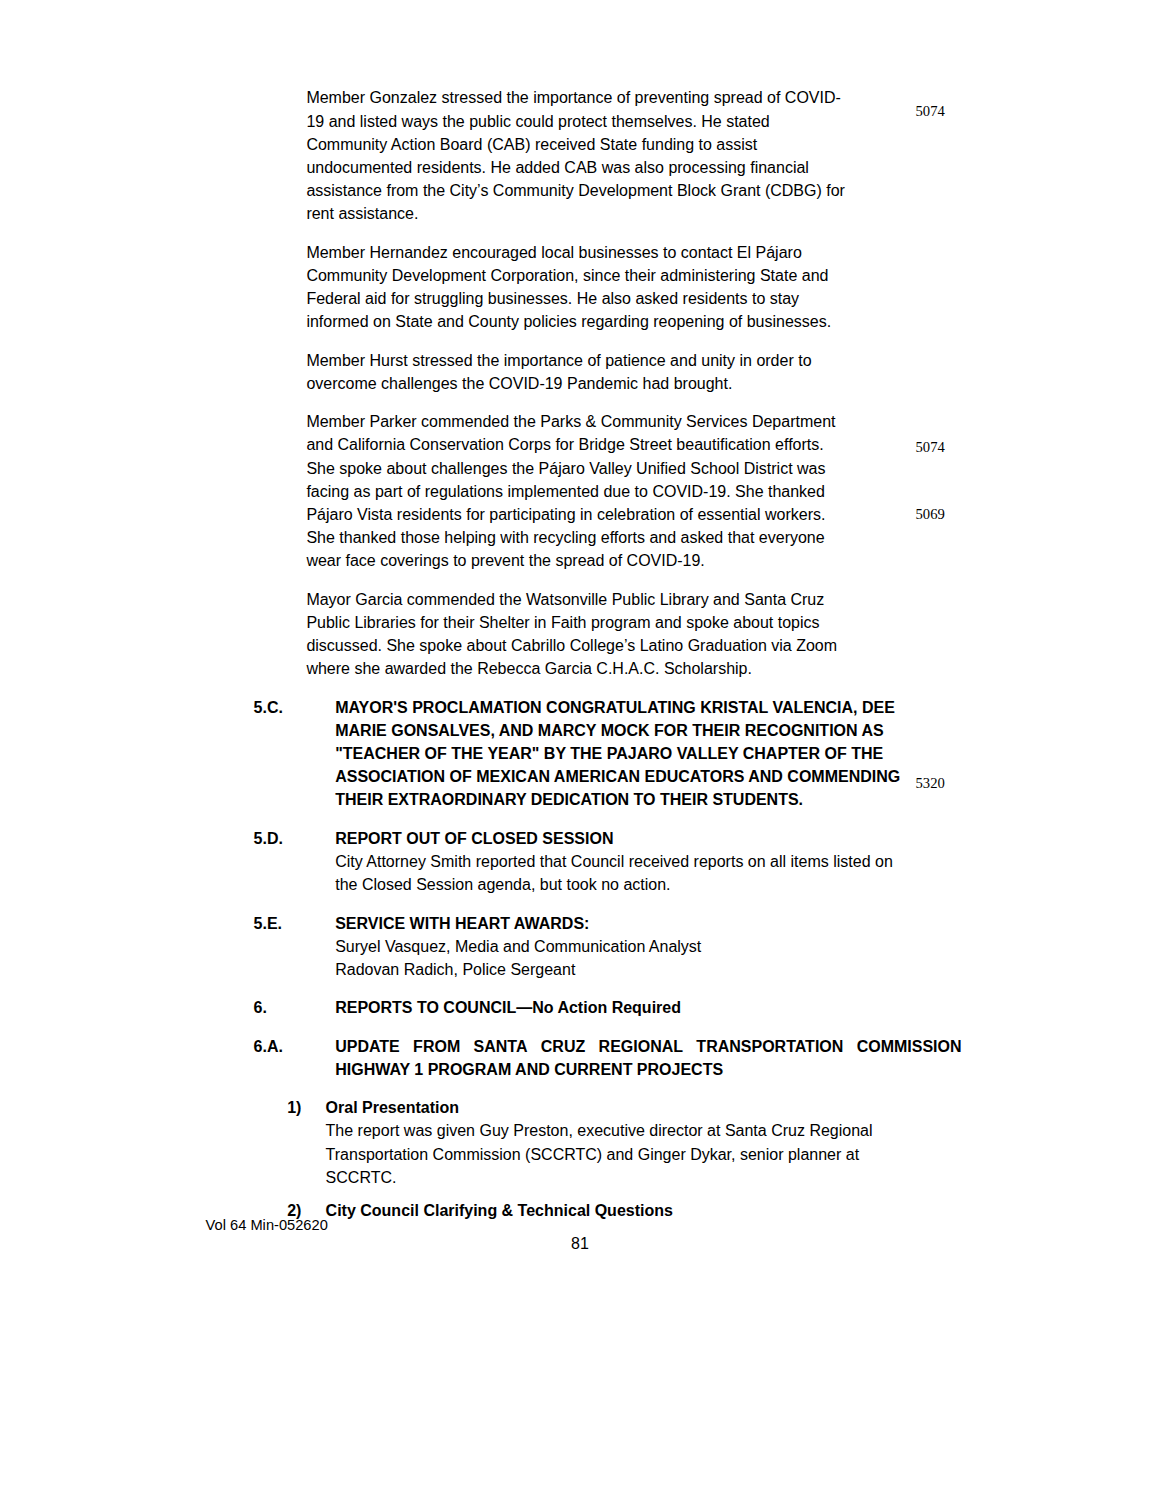5074
5074
5069
5320
Member Gonzalez stressed the importance of preventing spread of COVID-19 and listed ways the public could protect themselves. He stated Community Action Board (CAB) received State funding to assist undocumented residents. He added CAB was also processing financial assistance from the City’s Community Development Block Grant (CDBG) for rent assistance.
Member Hernandez encouraged local businesses to contact El Pájaro Community Development Corporation, since their administering State and Federal aid for struggling businesses. He also asked residents to stay informed on State and County policies regarding reopening of businesses.
Member Hurst stressed the importance of patience and unity in order to overcome challenges the COVID-19 Pandemic had brought.
Member Parker commended the Parks & Community Services Department and California Conservation Corps for Bridge Street beautification efforts. She spoke about challenges the Pájaro Valley Unified School District was facing as part of regulations implemented due to COVID-19. She thanked Pájaro Vista residents for participating in celebration of essential workers. She thanked those helping with recycling efforts and asked that everyone wear face coverings to prevent the spread of COVID-19.
Mayor Garcia commended the Watsonville Public Library and Santa Cruz Public Libraries for their Shelter in Faith program and spoke about topics discussed. She spoke about Cabrillo College’s Latino Graduation via Zoom where she awarded the Rebecca Garcia C.H.A.C. Scholarship.
5.C.
MAYOR'S PROCLAMATION CONGRATULATING KRISTAL VALENCIA, DEE MARIE GONSALVES, AND MARCY MOCK FOR THEIR RECOGNITION AS "TEACHER OF THE YEAR" BY THE PAJARO VALLEY CHAPTER OF THE ASSOCIATION OF MEXICAN AMERICAN EDUCATORS AND COMMENDING THEIR EXTRAORDINARY DEDICATION TO THEIR STUDENTS.
5.D.
REPORT OUT OF CLOSED SESSION
City Attorney Smith reported that Council received reports on all items listed on the Closed Session agenda, but took no action.
5.E.
SERVICE WITH HEART AWARDS:
Suryel Vasquez, Media and Communication Analyst
Radovan Radich, Police Sergeant
6.
REPORTS TO COUNCIL—No Action Required
6.A.
UPDATE FROM SANTA CRUZ REGIONAL TRANSPORTATION COMMISSION HIGHWAY 1 PROGRAM AND CURRENT PROJECTS
1)
Oral Presentation
The report was given Guy Preston, executive director at Santa Cruz Regional Transportation Commission (SCCRTC) and Ginger Dykar, senior planner at SCCRTC.
2)
City Council Clarifying & Technical Questions
Vol 64 Min-052620
81